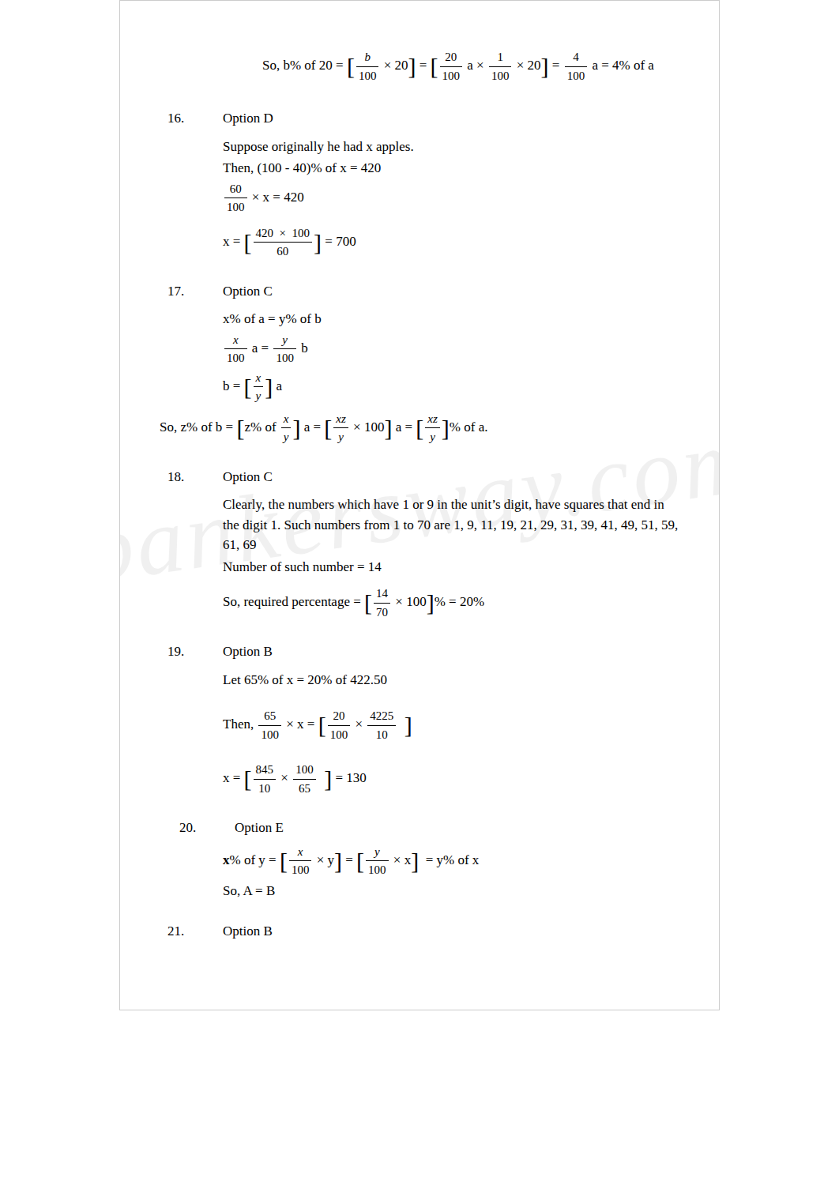bankersway.com
So, b% of 20 = [b 100 × 20] = [20100 a × 1100 × 20] = 4100 a = 4% of a
16.
Option D
Suppose originally he had x apples.
Then, (100 - 40)% of x = 420
60100 × x = 420
x = [420 × 10060] = 700
17.
Option C
x% of a = y% of b
x 100 a = y 100 b
b = [xy] a
So, z% of b = [z% of xy] a = [xz y × 100] a = [xz y]% of a.
18.
Option C
Clearly, the numbers which have 1 or 9 in the unit’s digit, have squares that end in the digit 1. Such numbers from 1 to 70 are 1, 9, 11, 19, 21, 29, 31, 39, 41, 49, 51, 59, 61, 69
Number of such number = 14
So, required percentage = [1470 × 100]% = 20%
19.
Option B
Let 65% of x = 20% of 422.50
Then, 65100 × x = [20100 × 422510 ]
x = [84510 × 10065 ] = 130
20.
Option E
x% of y = [x 100 × y] = [y 100 × x] = y% of x
So, A = B
21.
Option B